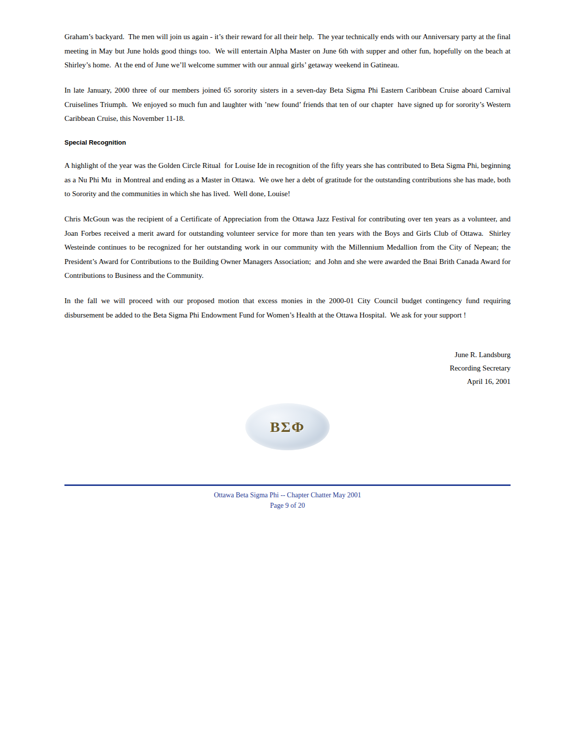Graham’s backyard. The men will join us again - it’s their reward for all their help. The year technically ends with our Anniversary party at the final meeting in May but June holds good things too. We will entertain Alpha Master on June 6th with supper and other fun, hopefully on the beach at Shirley’s home. At the end of June we’ll welcome summer with our annual girls’ getaway weekend in Gatineau.
In late January, 2000 three of our members joined 65 sorority sisters in a seven-day Beta Sigma Phi Eastern Caribbean Cruise aboard Carnival Cruiselines Triumph. We enjoyed so much fun and laughter with ’new found’ friends that ten of our chapter have signed up for sorority’s Western Caribbean Cruise, this November 11-18.
Special Recognition
A highlight of the year was the Golden Circle Ritual for Louise Ide in recognition of the fifty years she has contributed to Beta Sigma Phi, beginning as a Nu Phi Mu in Montreal and ending as a Master in Ottawa. We owe her a debt of gratitude for the outstanding contributions she has made, both to Sorority and the communities in which she has lived. Well done, Louise!
Chris McGoun was the recipient of a Certificate of Appreciation from the Ottawa Jazz Festival for contributing over ten years as a volunteer, and Joan Forbes received a merit award for outstanding volunteer service for more than ten years with the Boys and Girls Club of Ottawa. Shirley Westeinde continues to be recognized for her outstanding work in our community with the Millennium Medallion from the City of Nepean; the President’s Award for Contributions to the Building Owner Managers Association; and John and she were awarded the Bnai Brith Canada Award for Contributions to Business and the Community.
In the fall we will proceed with our proposed motion that excess monies in the 2000-01 City Council budget contingency fund requiring disbursement be added to the Beta Sigma Phi Endowment Fund for Women’s Health at the Ottawa Hospital. We ask for your support !
June R. Landsburg
Recording Secretary
April 16, 2001
ΒΣΦ
Ottawa Beta Sigma Phi -- Chapter Chatter May 2001
Page 9 of 20